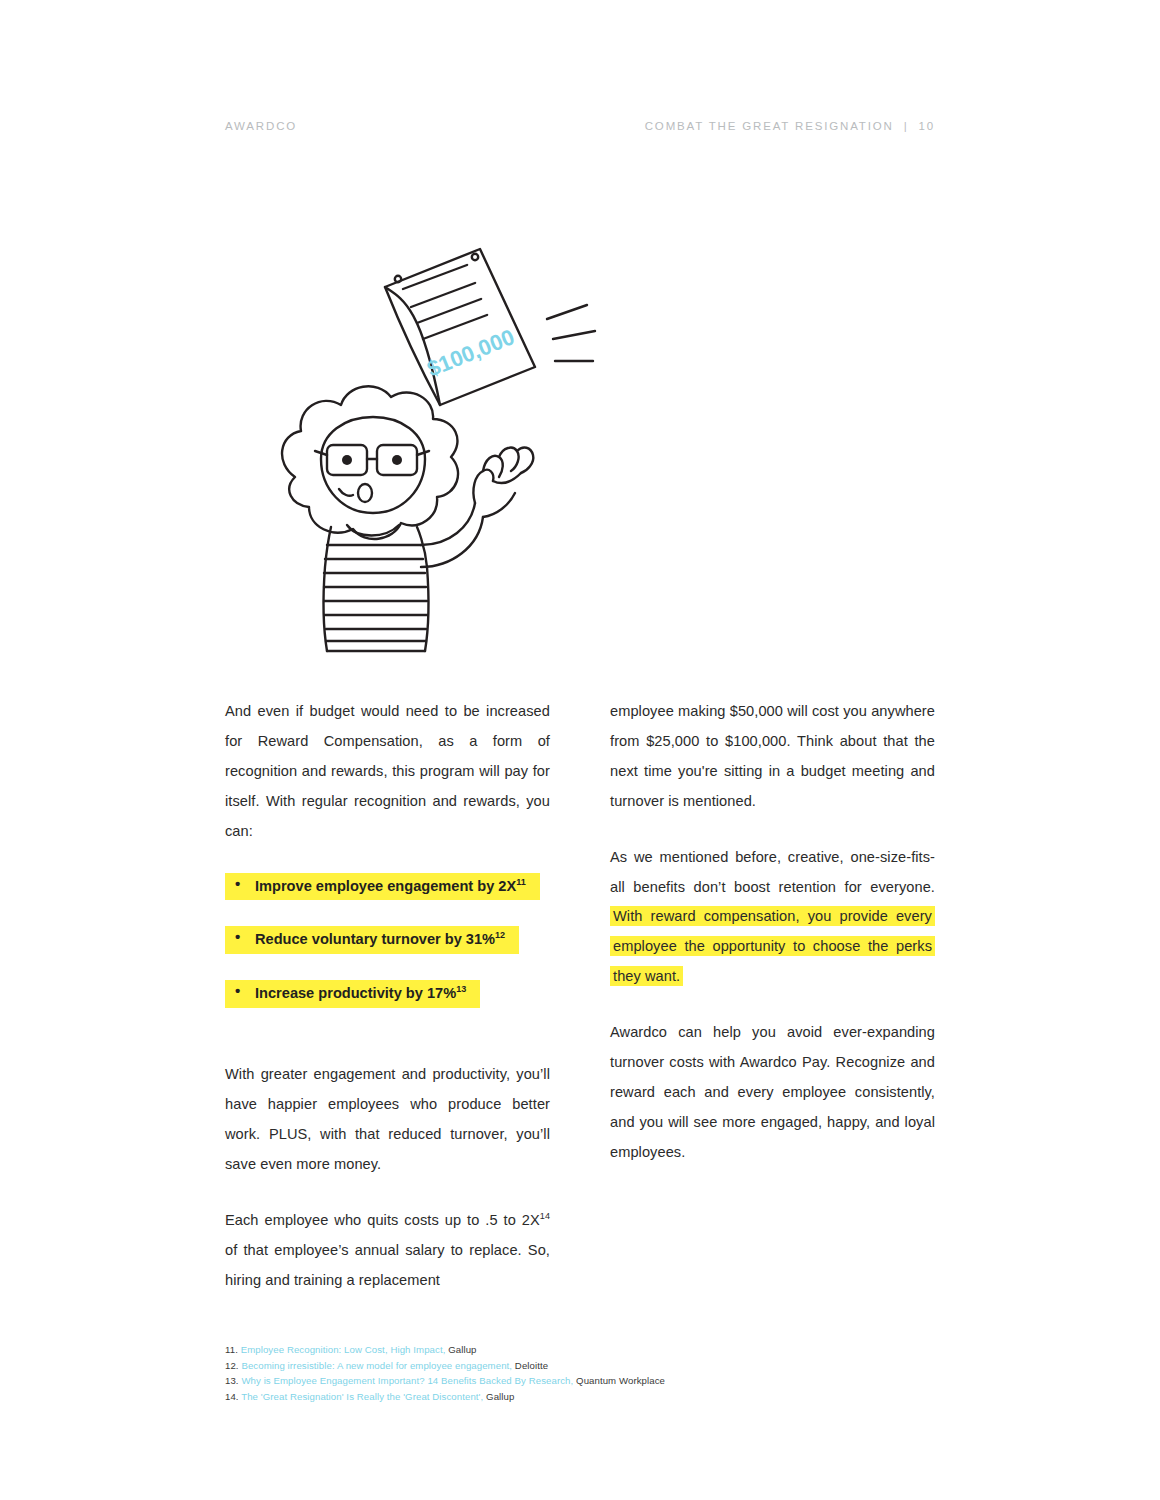AWARDCO
COMBAT THE GREAT RESIGNATION|10
$100,000
And even if budget would need to be increased for Reward Compensation, as a form of recognition and rewards, this program will pay for itself. With regular recognition and rewards, you can:
Improve employee engagement by 2X11
Reduce voluntary turnover by 31%12
Increase productivity by 17%13
With greater engagement and productivity, you’ll have happier employees who produce better work. PLUS, with that reduced turnover, you’ll save even more money.
Each employee who quits costs up to .5 to 2X14 of that employee’s annual salary to replace. So, hiring and training a replacement
employee making $50,000 will cost you anywhere from $25,000 to $100,000. Think about that the next time you're sitting in a budget meeting and turnover is mentioned.
As we mentioned before, creative, one-size-fits-all benefits don’t boost retention for everyone. With reward compensation, you provide every employee the opportunity to choose the perks they want.
Awardco can help you avoid ever-expanding turnover costs with Awardco Pay. Recognize and reward each and every employee consistently, and you will see more engaged, happy, and loyal employees.
11. Employee Recognition: Low Cost, High Impact, Gallup
12. Becoming irresistible: A new model for employee engagement, Deloitte
13. Why is Employee Engagement Important? 14 Benefits Backed By Research, Quantum Workplace
14. The 'Great Resignation' Is Really the 'Great Discontent', Gallup